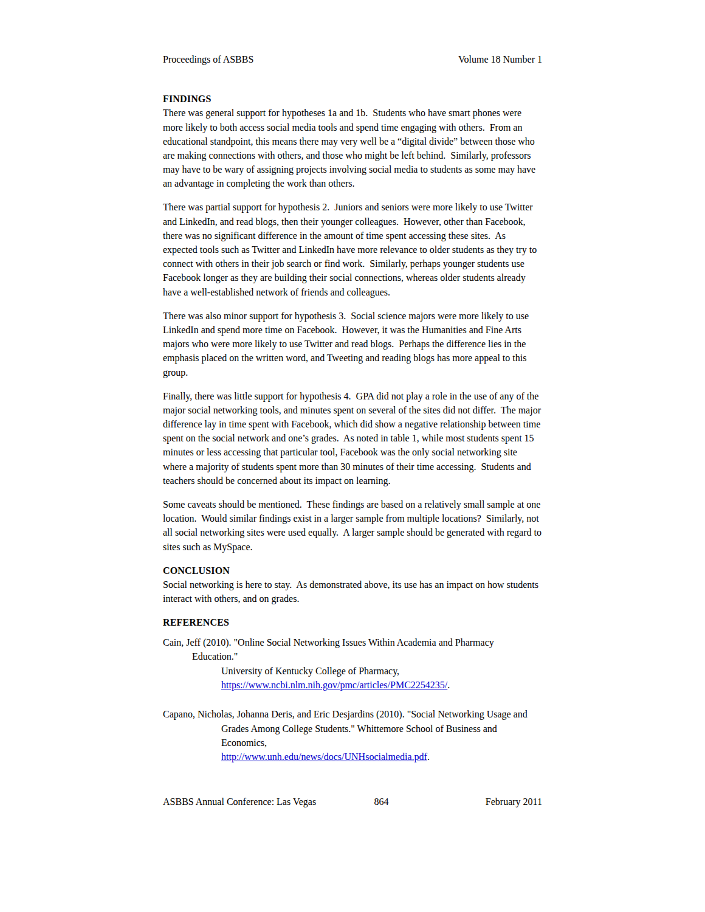Proceedings of ASBBS Volume 18 Number 1
Findings
There was general support for hypotheses 1a and 1b. Students who have smart phones were more likely to both access social media tools and spend time engaging with others. From an educational standpoint, this means there may very well be a “digital divide” between those who are making connections with others, and those who might be left behind. Similarly, professors may have to be wary of assigning projects involving social media to students as some may have an advantage in completing the work than others.
There was partial support for hypothesis 2. Juniors and seniors were more likely to use Twitter and LinkedIn, and read blogs, then their younger colleagues. However, other than Facebook, there was no significant difference in the amount of time spent accessing these sites. As expected tools such as Twitter and LinkedIn have more relevance to older students as they try to connect with others in their job search or find work. Similarly, perhaps younger students use Facebook longer as they are building their social connections, whereas older students already have a well-established network of friends and colleagues.
There was also minor support for hypothesis 3. Social science majors were more likely to use LinkedIn and spend more time on Facebook. However, it was the Humanities and Fine Arts majors who were more likely to use Twitter and read blogs. Perhaps the difference lies in the emphasis placed on the written word, and Tweeting and reading blogs has more appeal to this group.
Finally, there was little support for hypothesis 4. GPA did not play a role in the use of any of the major social networking tools, and minutes spent on several of the sites did not differ. The major difference lay in time spent with Facebook, which did show a negative relationship between time spent on the social network and one’s grades. As noted in table 1, while most students spent 15 minutes or less accessing that particular tool, Facebook was the only social networking site where a majority of students spent more than 30 minutes of their time accessing. Students and teachers should be concerned about its impact on learning.
Some caveats should be mentioned. These findings are based on a relatively small sample at one location. Would similar findings exist in a larger sample from multiple locations? Similarly, not all social networking sites were used equally. A larger sample should be generated with regard to sites such as MySpace.
Conclusion
Social networking is here to stay. As demonstrated above, its use has an impact on how students interact with others, and on grades.
References
Cain, Jeff (2010). "Online Social Networking Issues Within Academia and Pharmacy Education." University of Kentucky College of Pharmacy, https://www.ncbi.nlm.nih.gov/pmc/articles/PMC2254235/.
Capano, Nicholas, Johanna Deris, and Eric Desjardins (2010). "Social Networking Usage and Grades Among College Students." Whittemore School of Business and Economics, http://www.unh.edu/news/docs/UNHsocialmedia.pdf.
ASBBS Annual Conference: Las Vegas 864 February 2011